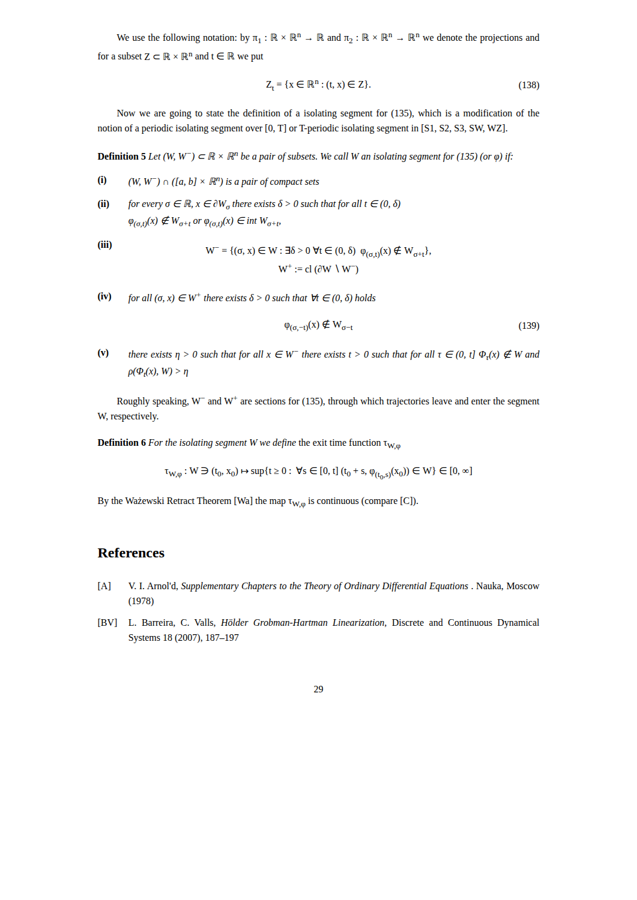We use the following notation: by π1 : ℝ × ℝn → ℝ and π2 : ℝ × ℝn → ℝn we denote the projections and for a subset Z ⊂ ℝ × ℝn and t ∈ ℝ we put
Zt = {x ∈ ℝn : (t, x) ∈ Z}. (138)
Now we are going to state the definition of a isolating segment for (135), which is a modification of the notion of a periodic isolating segment over [0, T] or T-periodic isolating segment in [S1, S2, S3, SW, WZ].
Definition 5 Let (W, W−) ⊂ ℝ × ℝn be a pair of subsets. We call W an isolating segment for (135) (or φ) if:
(i) (W, W−) ∩ ([a, b] × ℝn) is a pair of compact sets
(ii) for every σ ∈ ℝ, x ∈ ∂Wσ there exists δ > 0 such that for all t ∈ (0, δ)
φ(σ,t)(x) ∉ Wσ+t or φ(σ,t)(x) ∈ int Wσ+t,
(iii)
W− = {(σ, x) ∈ W : ∃δ > 0 ∀t ∈ (0, δ) φ(σ,t)(x) ∉ Wσ+t},
W+ := cl (∂W ∖ W−)
(iv) for all (σ, x) ∈ W+ there exists δ > 0 such that ∀t ∈ (0, δ) holds
φ(σ,−t)(x) ∉ Wσ−t (139)
(v) there exists η > 0 such that for all x ∈ W− there exists t > 0 such that for all τ ∈ (0, t] Φτ(x) ∉ W and ρ(Φt(x), W) > η
Roughly speaking, W− and W+ are sections for (135), through which trajectories leave and enter the segment W, respectively.
Definition 6 For the isolating segment W we define the exit time function τW,φ
τW,φ : W ∋ (t0, x0) ↦ sup{t ≥ 0 : ∀s ∈ [0, t] (t0 + s, φ(t0,s)(x0)) ∈ W} ∈ [0, ∞]
By the Ważewski Retract Theorem [Wa] the map τW,φ is continuous (compare [C]).
References
| [A] | V. I. Arnol'd, Supplementary Chapters to the Theory of Ordinary Differential Equations . Nauka, Moscow (1978) |
| [BV] | L. Barreira, C. Valls, Hölder Grobman-Hartman Linearization , Discrete and Continuous Dynamical Systems 18 (2007), 187–197 |
29